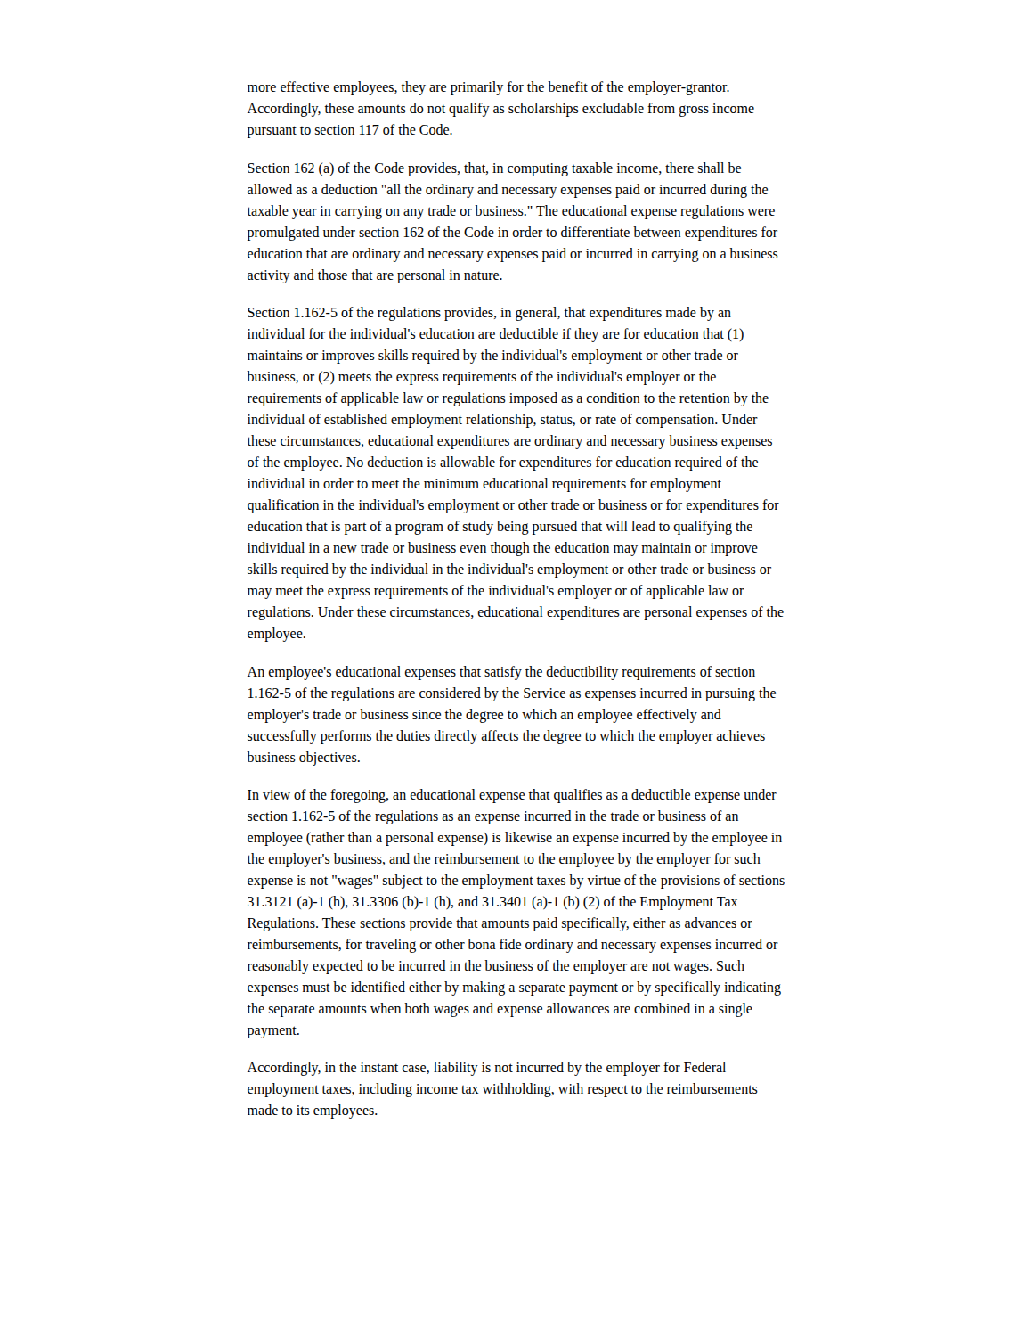more effective employees, they are primarily for the benefit of the employer-grantor. Accordingly, these amounts do not qualify as scholarships excludable from gross income pursuant to section 117 of the Code.
Section 162 (a) of the Code provides, that, in computing taxable income, there shall be allowed as a deduction "all the ordinary and necessary expenses paid or incurred during the taxable year in carrying on any trade or business." The educational expense regulations were promulgated under section 162 of the Code in order to differentiate between expenditures for education that are ordinary and necessary expenses paid or incurred in carrying on a business activity and those that are personal in nature.
Section 1.162-5 of the regulations provides, in general, that expenditures made by an individual for the individual's education are deductible if they are for education that (1) maintains or improves skills required by the individual's employment or other trade or business, or (2) meets the express requirements of the individual's employer or the requirements of applicable law or regulations imposed as a condition to the retention by the individual of established employment relationship, status, or rate of compensation. Under these circumstances, educational expenditures are ordinary and necessary business expenses of the employee. No deduction is allowable for expenditures for education required of the individual in order to meet the minimum educational requirements for employment qualification in the individual's employment or other trade or business or for expenditures for education that is part of a program of study being pursued that will lead to qualifying the individual in a new trade or business even though the education may maintain or improve skills required by the individual in the individual's employment or other trade or business or may meet the express requirements of the individual's employer or of applicable law or regulations. Under these circumstances, educational expenditures are personal expenses of the employee.
An employee's educational expenses that satisfy the deductibility requirements of section 1.162-5 of the regulations are considered by the Service as expenses incurred in pursuing the employer's trade or business since the degree to which an employee effectively and successfully performs the duties directly affects the degree to which the employer achieves business objectives.
In view of the foregoing, an educational expense that qualifies as a deductible expense under section 1.162-5 of the regulations as an expense incurred in the trade or business of an employee (rather than a personal expense) is likewise an expense incurred by the employee in the employer's business, and the reimbursement to the employee by the employer for such expense is not "wages" subject to the employment taxes by virtue of the provisions of sections 31.3121 (a)-1 (h), 31.3306 (b)-1 (h), and 31.3401 (a)-1 (b) (2) of the Employment Tax Regulations. These sections provide that amounts paid specifically, either as advances or reimbursements, for traveling or other bona fide ordinary and necessary expenses incurred or reasonably expected to be incurred in the business of the employer are not wages. Such expenses must be identified either by making a separate payment or by specifically indicating the separate amounts when both wages and expense allowances are combined in a single payment.
Accordingly, in the instant case, liability is not incurred by the employer for Federal employment taxes, including income tax withholding, with respect to the reimbursements made to its employees.